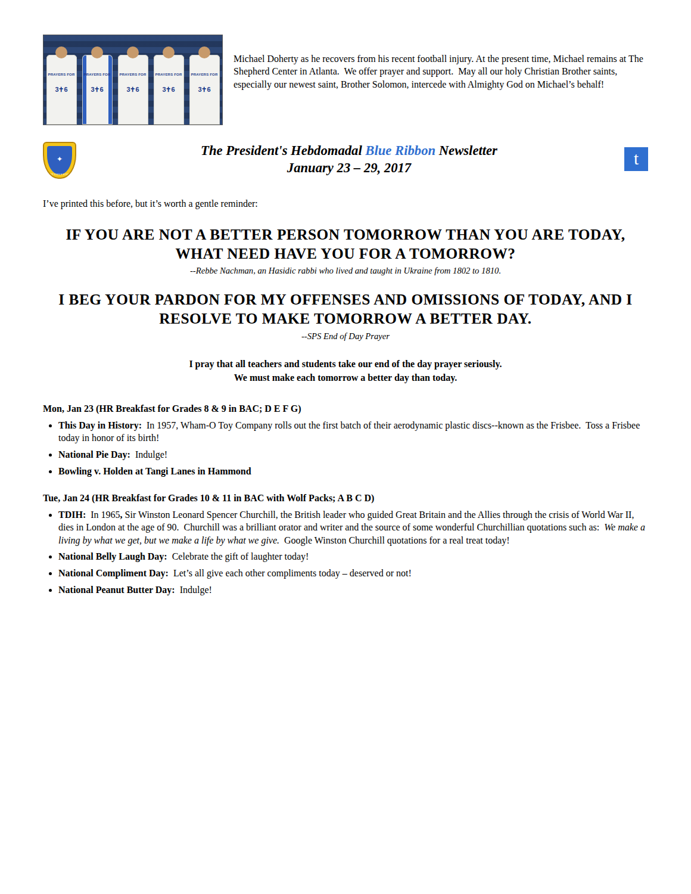PRAYERS FOR
3✝6
PRAYERS FOR
3✝6
PRAYERS FOR
3✝6
PRAYERS FOR
3✝6
PRAYERS FOR
3✝6
Michael Doherty as he recovers from his recent football injury. At the present time, Michael remains at The Shepherd Center in Atlanta. We offer prayer and support. May all our holy Christian Brother saints, especially our newest saint, Brother Solomon, intercede with Almighty God on Michael’s behalf!
✦
SAINT PAUL'S SCHOOL
The President's Hebdomadal Blue Ribbon Newsletter
January 23 – 29, 2017
t
I’ve printed this before, but it’s worth a gentle reminder:
If you are not a better person tomorrow than you are today, what need have you for a tomorrow?
--Rebbe Nachman, an Hasidic rabbi who lived and taught in Ukraine from 1802 to 1810.
I beg your pardon for my offenses and omissions of today, and I resolve to make tomorrow a better day.
--SPS End of Day Prayer
I pray that all teachers and students take our end of the day prayer seriously.
We must make each tomorrow a better day than today.
Mon, Jan 23 (HR Breakfast for Grades 8 & 9 in BAC; D E F G)
This Day in History: In 1957, Wham-O Toy Company rolls out the first batch of their aerodynamic plastic discs--known as the Frisbee. Toss a Frisbee today in honor of its birth!
National Pie Day: Indulge!
Bowling v. Holden at Tangi Lanes in Hammond
Tue, Jan 24 (HR Breakfast for Grades 10 & 11 in BAC with Wolf Packs; A B C D)
TDIH: In 1965, Sir Winston Leonard Spencer Churchill, the British leader who guided Great Britain and the Allies through the crisis of World War II, dies in London at the age of 90. Churchill was a brilliant orator and writer and the source of some wonderful Churchillian quotations such as: We make a living by what we get, but we make a life by what we give. Google Winston Churchill quotations for a real treat today!
National Belly Laugh Day: Celebrate the gift of laughter today!
National Compliment Day: Let’s all give each other compliments today – deserved or not!
National Peanut Butter Day: Indulge!